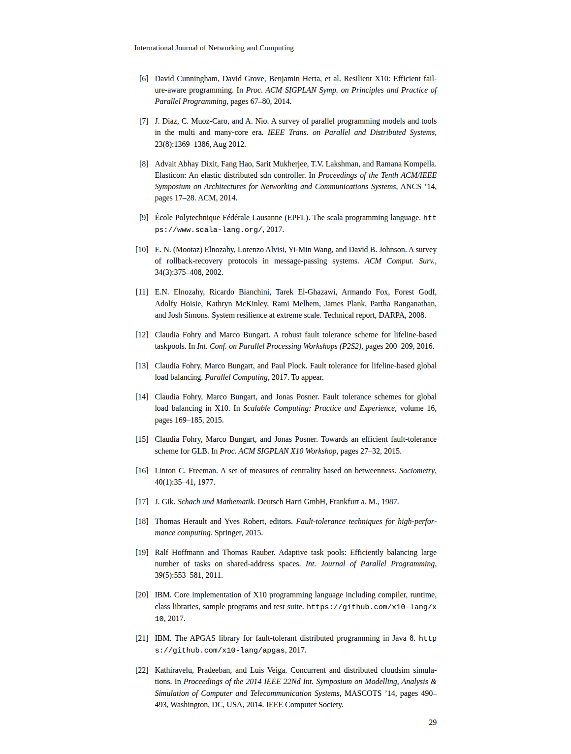International Journal of Networking and Computing
[6] David Cunningham, David Grove, Benjamin Herta, et al. Resilient X10: Efficient failure-aware programming. In Proc. ACM SIGPLAN Symp. on Principles and Practice of Parallel Programming, pages 67–80, 2014.
[7] J. Diaz, C. Muoz-Caro, and A. Nio. A survey of parallel programming models and tools in the multi and many-core era. IEEE Trans. on Parallel and Distributed Systems, 23(8):1369–1386, Aug 2012.
[8] Advait Abhay Dixit, Fang Hao, Sarit Mukherjee, T.V. Lakshman, and Ramana Kompella. Elasticon: An elastic distributed sdn controller. In Proceedings of the Tenth ACM/IEEE Symposium on Architectures for Networking and Communications Systems, ANCS ’14, pages 17–28. ACM, 2014.
[9] École Polytechnique Fédérale Lausanne (EPFL). The scala programming language. https://www.scala-lang.org/, 2017.
[10] E. N. (Mootaz) Elnozahy, Lorenzo Alvisi, Yi-Min Wang, and David B. Johnson. A survey of rollback-recovery protocols in message-passing systems. ACM Comput. Surv., 34(3):375–408, 2002.
[11] E.N. Elnozahy, Ricardo Bianchini, Tarek El-Ghazawi, Armando Fox, Forest Godf, Adolfy Hoisie, Kathryn McKinley, Rami Melhem, James Plank, Partha Ranganathan, and Josh Simons. System resilience at extreme scale. Technical report, DARPA, 2008.
[12] Claudia Fohry and Marco Bungart. A robust fault tolerance scheme for lifeline-based taskpools. In Int. Conf. on Parallel Processing Workshops (P2S2), pages 200–209, 2016.
[13] Claudia Fohry, Marco Bungart, and Paul Plock. Fault tolerance for lifeline-based global load balancing. Parallel Computing, 2017. To appear.
[14] Claudia Fohry, Marco Bungart, and Jonas Posner. Fault tolerance schemes for global load balancing in X10. In Scalable Computing: Practice and Experience, volume 16, pages 169–185, 2015.
[15] Claudia Fohry, Marco Bungart, and Jonas Posner. Towards an efficient fault-tolerance scheme for GLB. In Proc. ACM SIGPLAN X10 Workshop, pages 27–32, 2015.
[16] Linton C. Freeman. A set of measures of centrality based on betweenness. Sociometry, 40(1):35–41, 1977.
[17] J. Gik. Schach und Mathematik. Deutsch Harri GmbH, Frankfurt a. M., 1987.
[18] Thomas Herault and Yves Robert, editors. Fault-tolerance techniques for high-performance computing. Springer, 2015.
[19] Ralf Hoffmann and Thomas Rauber. Adaptive task pools: Efficiently balancing large number of tasks on shared-address spaces. Int. Journal of Parallel Programming, 39(5):553–581, 2011.
[20] IBM. Core implementation of X10 programming language including compiler, runtime, class libraries, sample programs and test suite. https://github.com/x10-lang/x10, 2017.
[21] IBM. The APGAS library for fault-tolerant distributed programming in Java 8. https://github.com/x10-lang/apgas, 2017.
[22] Kathiravelu, Pradeeban, and Luis Veiga. Concurrent and distributed cloudsim simulations. In Proceedings of the 2014 IEEE 22Nd Int. Symposium on Modelling, Analysis & Simulation of Computer and Telecommunication Systems, MASCOTS ’14, pages 490–493, Washington, DC, USA, 2014. IEEE Computer Society.
29